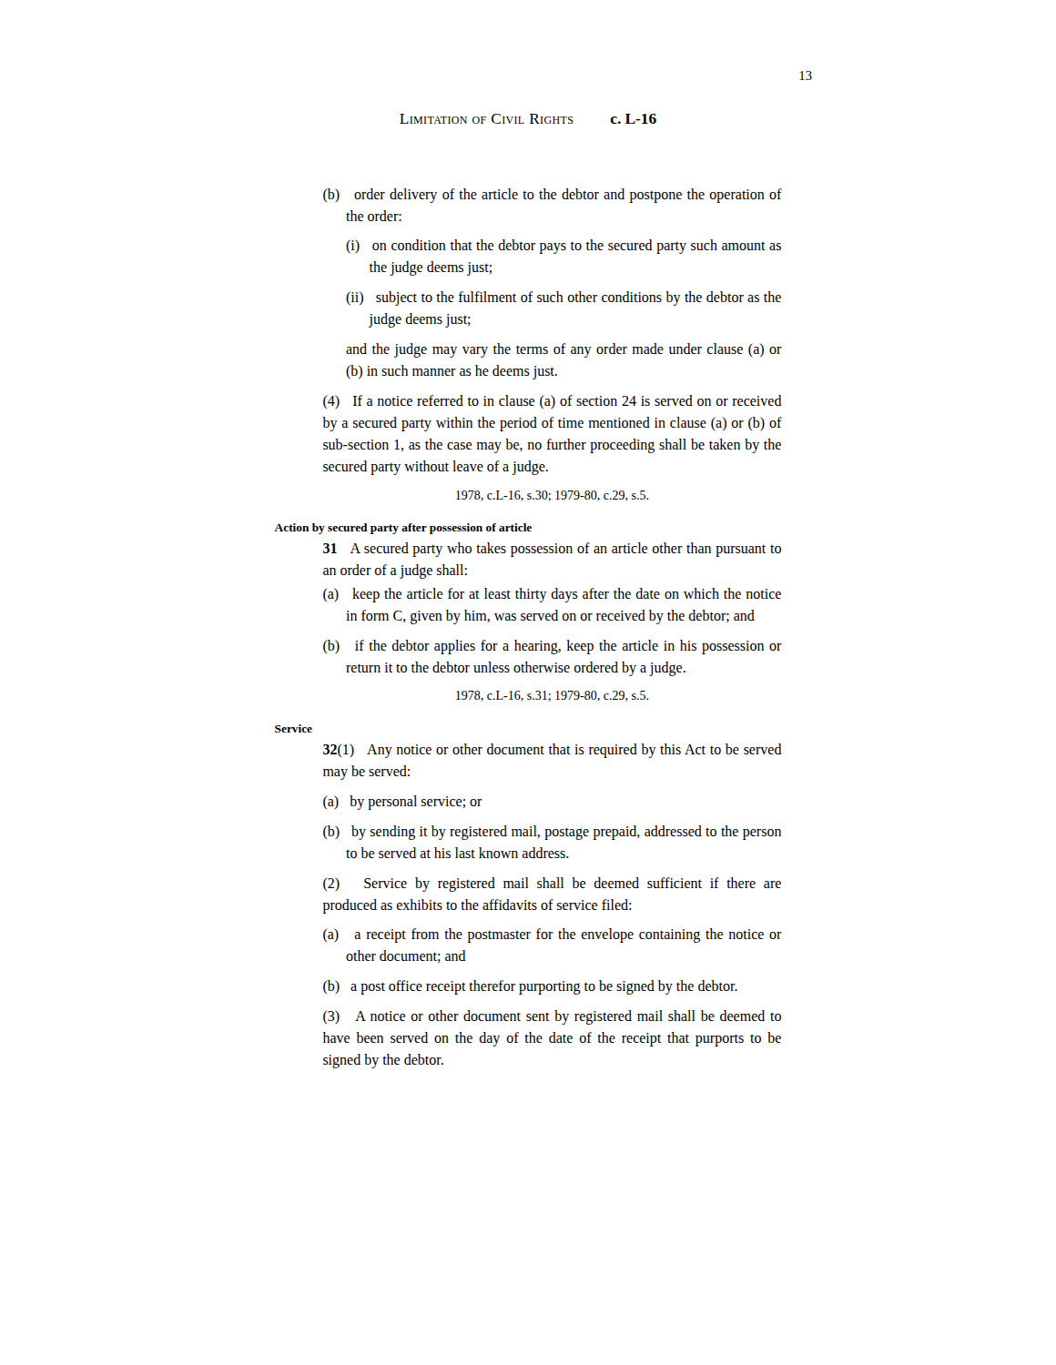13
Limitation of Civil Rights c. L-16
(b) order delivery of the article to the debtor and postpone the operation of the order:
(i) on condition that the debtor pays to the secured party such amount as the judge deems just;
(ii) subject to the fulfilment of such other conditions by the debtor as the judge deems just;
and the judge may vary the terms of any order made under clause (a) or (b) in such manner as he deems just.
(4) If a notice referred to in clause (a) of section 24 is served on or received by a secured party within the period of time mentioned in clause (a) or (b) of sub-section 1, as the case may be, no further proceeding shall be taken by the secured party without leave of a judge.
1978, c.L-16, s.30; 1979-80, c.29, s.5.
Action by secured party after possession of article
31 A secured party who takes possession of an article other than pursuant to an order of a judge shall:
(a) keep the article for at least thirty days after the date on which the notice in form C, given by him, was served on or received by the debtor; and
(b) if the debtor applies for a hearing, keep the article in his possession or return it to the debtor unless otherwise ordered by a judge.
1978, c.L-16, s.31; 1979-80, c.29, s.5.
Service
32(1) Any notice or other document that is required by this Act to be served may be served:
(a) by personal service; or
(b) by sending it by registered mail, postage prepaid, addressed to the person to be served at his last known address.
(2) Service by registered mail shall be deemed sufficient if there are produced as exhibits to the affidavits of service filed:
(a) a receipt from the postmaster for the envelope containing the notice or other document; and
(b) a post office receipt therefor purporting to be signed by the debtor.
(3) A notice or other document sent by registered mail shall be deemed to have been served on the day of the date of the receipt that purports to be signed by the debtor.